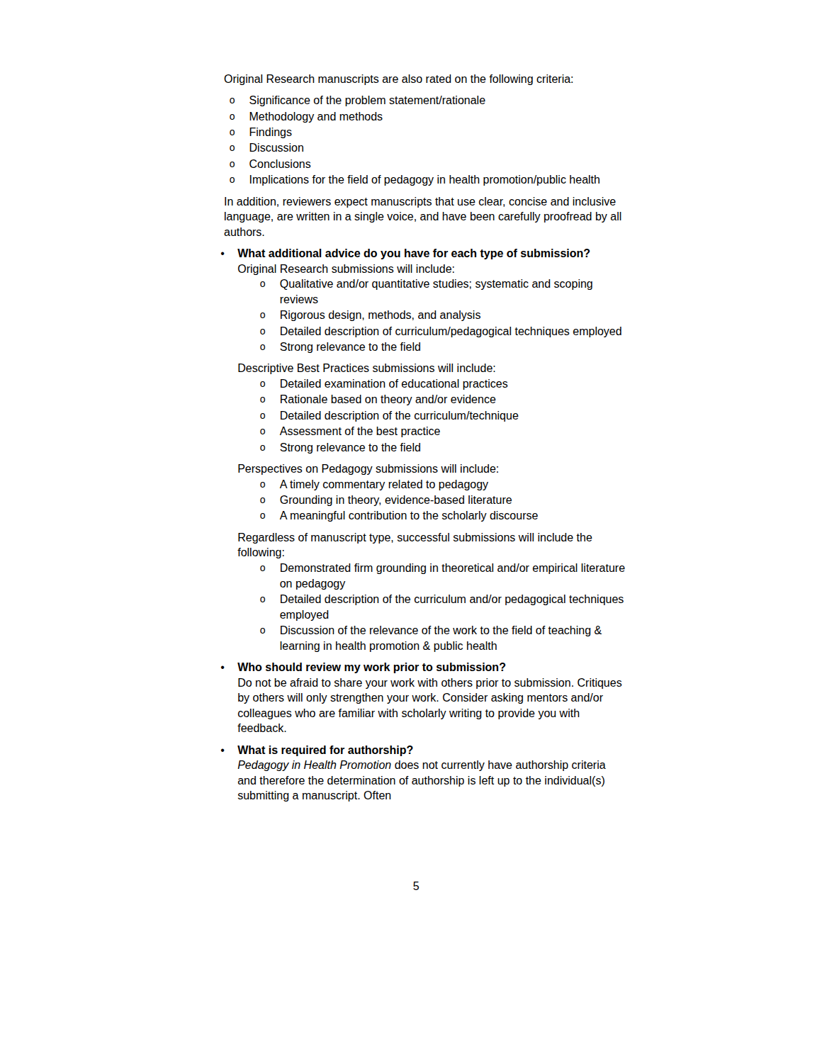Original Research manuscripts are also rated on the following criteria:
Significance of the problem statement/rationale
Methodology and methods
Findings
Discussion
Conclusions
Implications for the field of pedagogy in health promotion/public health
In addition, reviewers expect manuscripts that use clear, concise and inclusive language, are written in a single voice, and have been carefully proofread by all authors.
What additional advice do you have for each type of submission?
Original Research submissions will include:
Qualitative and/or quantitative studies; systematic and scoping reviews
Rigorous design, methods, and analysis
Detailed description of curriculum/pedagogical techniques employed
Strong relevance to the field
Descriptive Best Practices submissions will include:
Detailed examination of educational practices
Rationale based on theory and/or evidence
Detailed description of the curriculum/technique
Assessment of the best practice
Strong relevance to the field
Perspectives on Pedagogy submissions will include:
A timely commentary related to pedagogy
Grounding in theory, evidence-based literature
A meaningful contribution to the scholarly discourse
Regardless of manuscript type, successful submissions will include the following:
Demonstrated firm grounding in theoretical and/or empirical literature on pedagogy
Detailed description of the curriculum and/or pedagogical techniques employed
Discussion of the relevance of the work to the field of teaching & learning in health promotion & public health
Who should review my work prior to submission?
Do not be afraid to share your work with others prior to submission. Critiques by others will only strengthen your work. Consider asking mentors and/or colleagues who are familiar with scholarly writing to provide you with feedback.
What is required for authorship?
Pedagogy in Health Promotion does not currently have authorship criteria and therefore the determination of authorship is left up to the individual(s) submitting a manuscript. Often
5